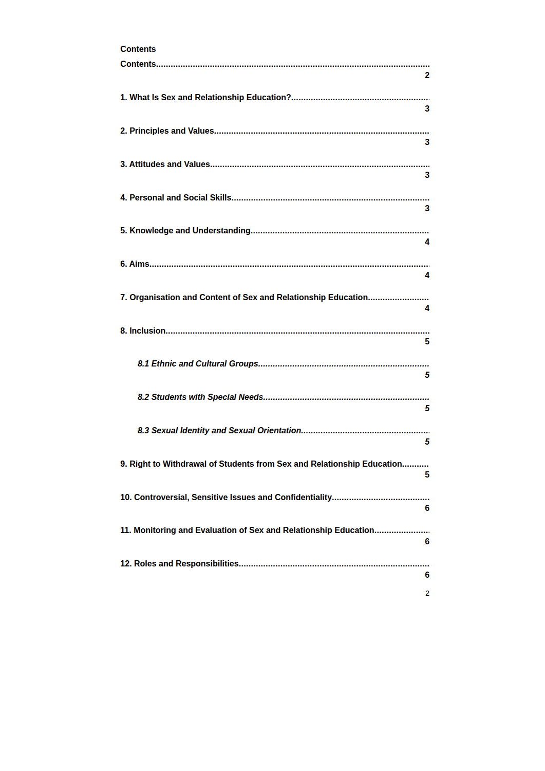Contents
Contents......................................................................................................................... 2
1. What Is Sex and Relationship Education?....................................................................... 3
2. Principles and Values....................................................................................................... 3
3. Attitudes and Values......................................................................................................... 3
4. Personal and Social Skills............................................................................................... 3
5. Knowledge and Understanding....................................................................................... 4
6. Aims............................................................................................................................. 4
7. Organisation and Content of Sex and Relationship Education....................................... 4
8. Inclusion..................................................................................................................... 5
8.1 Ethnic and Cultural Groups....................................................................................... 5
8.2 Students with Special Needs..................................................................................... 5
8.3 Sexual Identity and Sexual Orientation....................................................................... 5
9. Right to Withdrawal of Students from Sex and Relationship Education....................................... 5
10. Controversial, Sensitive Issues and Confidentiality....................................................... 6
11. Monitoring and Evaluation of Sex and Relationship Education..................................................... 6
12. Roles and Responsibilities......................................................................................... 6
2